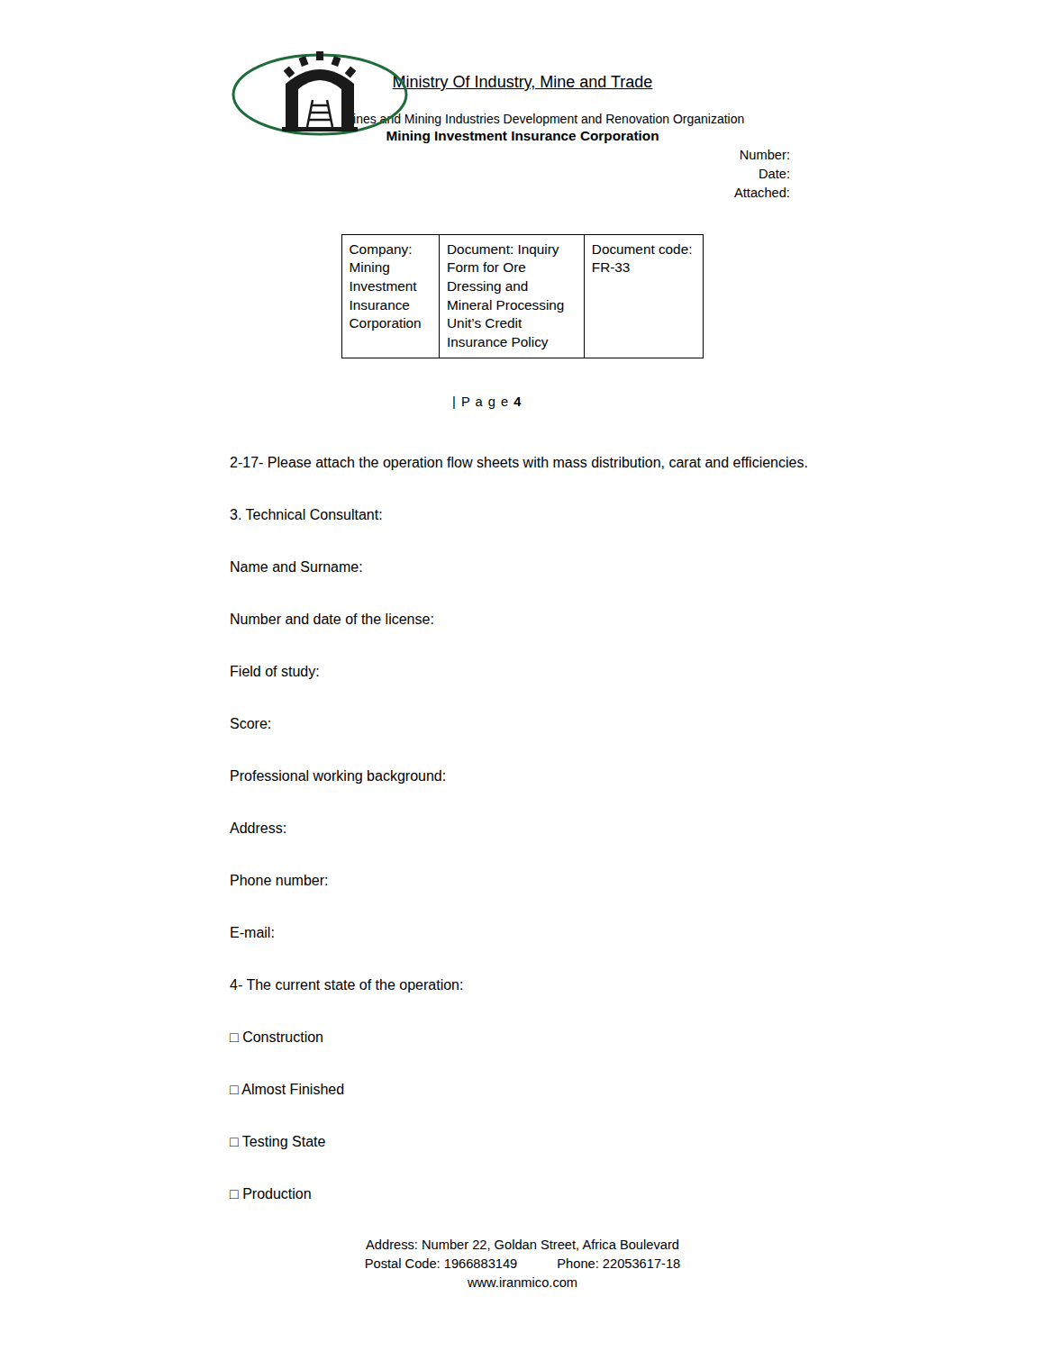Ministry Of Industry, Mine and Trade
Iranian Mines and Mining Industries Development and Renovation Organization
Mining Investment Insurance Corporation
Number:
Date:
Attached:
| Company: Mining Investment Insurance Corporation | Document: Inquiry Form for Ore Dressing and Mineral Processing Unit’s Credit Insurance Policy | Document code: FR-33 |
| P a g e 4
2-17- Please attach the operation flow sheets with mass distribution, carat and efficiencies.
3. Technical Consultant:
Name and Surname:
Number and date of the license:
Field of study:
Score:
Professional working background:
Address:
Phone number:
E-mail:
4- The current state of the operation:
□ Construction
□ Almost Finished
□ Testing State
□ Production
Address: Number 22, Goldan Street, Africa Boulevard
Postal Code: 1966883149 Phone: 22053617-18
www.iranmico.com